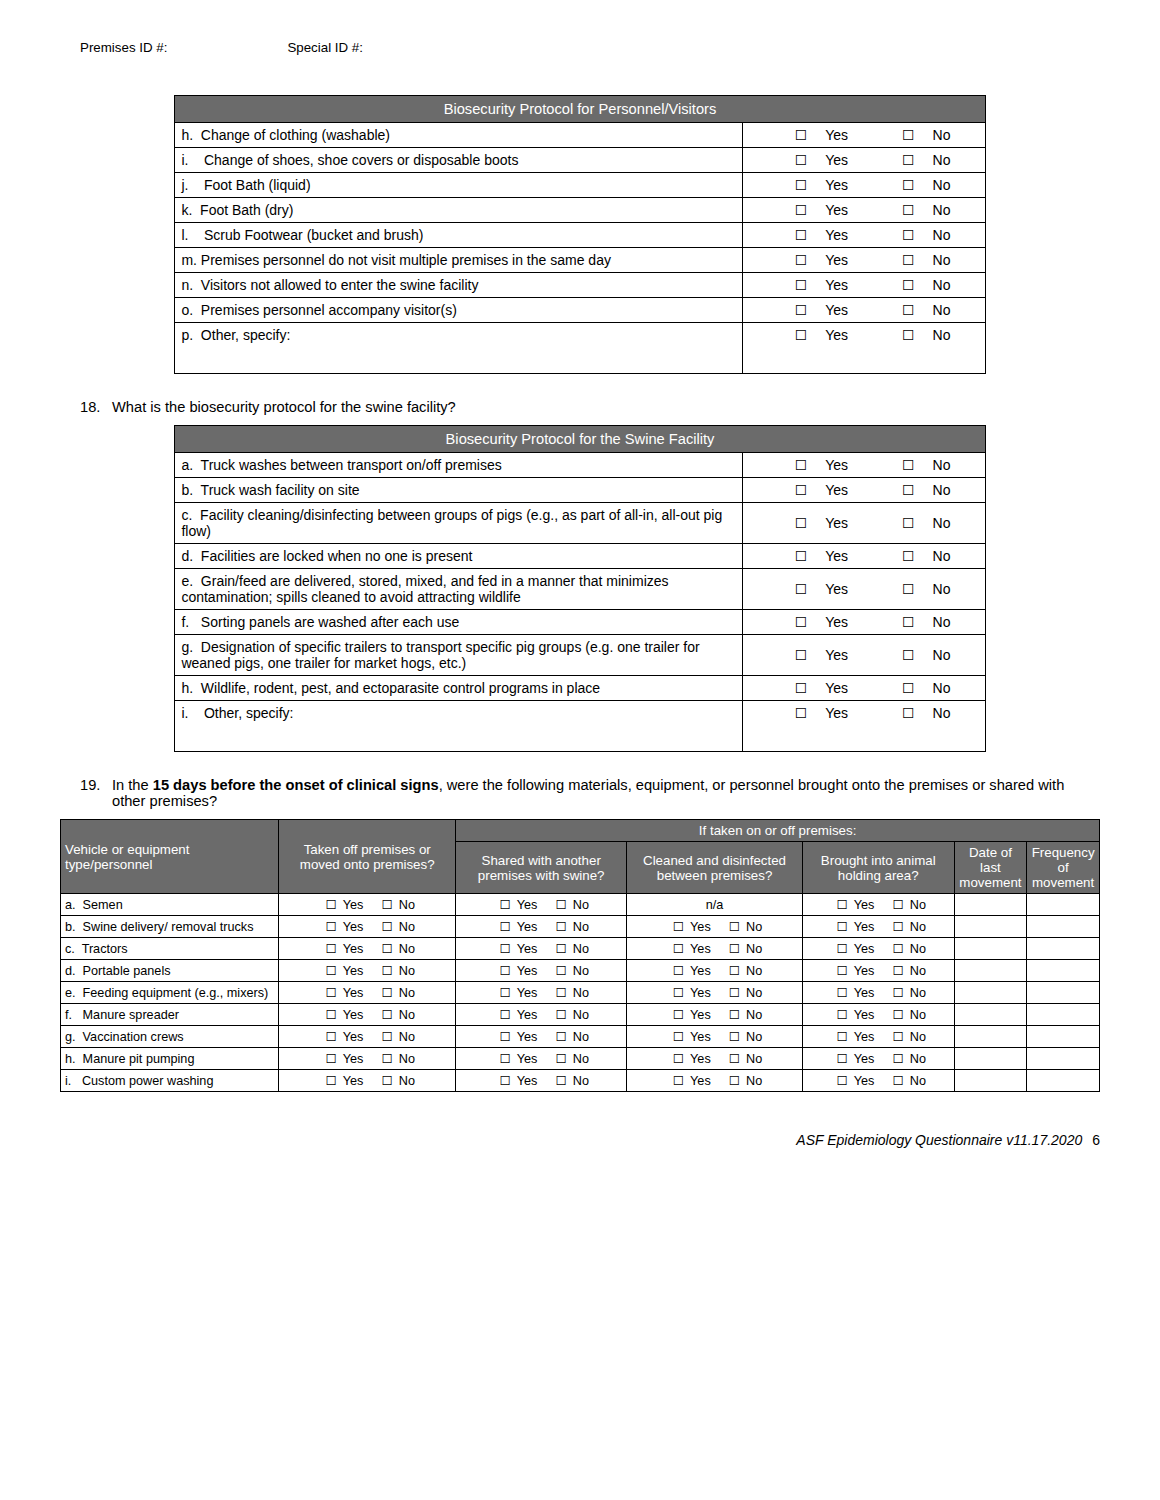Premises ID #:
Special ID #:
| Biosecurity Protocol for Personnel/Visitors |
| h. Change of clothing (washable) | ☐ Yes ☐ No |
| i. Change of shoes, shoe covers or disposable boots | ☐ Yes ☐ No |
| j. Foot Bath (liquid) | ☐ Yes ☐ No |
| k. Foot Bath (dry) | ☐ Yes ☐ No |
| l. Scrub Footwear (bucket and brush) | ☐ Yes ☐ No |
| m. Premises personnel do not visit multiple premises in the same day | ☐ Yes ☐ No |
| n. Visitors not allowed to enter the swine facility | ☐ Yes ☐ No |
| o. Premises personnel accompany visitor(s) | ☐ Yes ☐ No |
| p. Other, specify: | ☐ Yes ☐ No |
18. What is the biosecurity protocol for the swine facility?
| Biosecurity Protocol for the Swine Facility |
| a. Truck washes between transport on/off premises | ☐ Yes ☐ No |
| b. Truck wash facility on site | ☐ Yes ☐ No |
| c. Facility cleaning/disinfecting between groups of pigs (e.g., as part of all-in, all-out pig flow) | ☐ Yes ☐ No |
| d. Facilities are locked when no one is present | ☐ Yes ☐ No |
| e. Grain/feed are delivered, stored, mixed, and fed in a manner that minimizes contamination; spills cleaned to avoid attracting wildlife | ☐ Yes ☐ No |
| f. Sorting panels are washed after each use | ☐ Yes ☐ No |
| g. Designation of specific trailers to transport specific pig groups (e.g. one trailer for weaned pigs, one trailer for market hogs, etc.) | ☐ Yes ☐ No |
| h. Wildlife, rodent, pest, and ectoparasite control programs in place | ☐ Yes ☐ No |
| i. Other, specify: | ☐ Yes ☐ No |
19. In the 15 days before the onset of clinical signs, were the following materials, equipment, or personnel brought onto the premises or shared with other premises?
| Vehicle or equipment type/personnel | Taken off premises or moved onto premises? | If taken on or off premises: |
| --- | --- | --- |
| Shared with another premises with swine? | Cleaned and disinfected between premises? | Brought into animal holding area? | Date of last movement | Frequency of movement |
| a. Semen | ☐ Yes ☐ No | ☐ Yes ☐ No | n/a | ☐ Yes ☐ No | | |
| b. Swine delivery/ removal trucks | ☐ Yes ☐ No | ☐ Yes ☐ No | ☐ Yes ☐ No | ☐ Yes ☐ No | | |
| c. Tractors | ☐ Yes ☐ No | ☐ Yes ☐ No | ☐ Yes ☐ No | ☐ Yes ☐ No | | |
| d. Portable panels | ☐ Yes ☐ No | ☐ Yes ☐ No | ☐ Yes ☐ No | ☐ Yes ☐ No | | |
| e. Feeding equipment (e.g., mixers) | ☐ Yes ☐ No | ☐ Yes ☐ No | ☐ Yes ☐ No | ☐ Yes ☐ No | | |
| f. Manure spreader | ☐ Yes ☐ No | ☐ Yes ☐ No | ☐ Yes ☐ No | ☐ Yes ☐ No | | |
| g. Vaccination crews | ☐ Yes ☐ No | ☐ Yes ☐ No | ☐ Yes ☐ No | ☐ Yes ☐ No | | |
| h. Manure pit pumping | ☐ Yes ☐ No | ☐ Yes ☐ No | ☐ Yes ☐ No | ☐ Yes ☐ No | | |
| i. Custom power washing | ☐ Yes ☐ No | ☐ Yes ☐ No | ☐ Yes ☐ No | ☐ Yes ☐ No | | |
ASF Epidemiology Questionnaire v11.17.20206